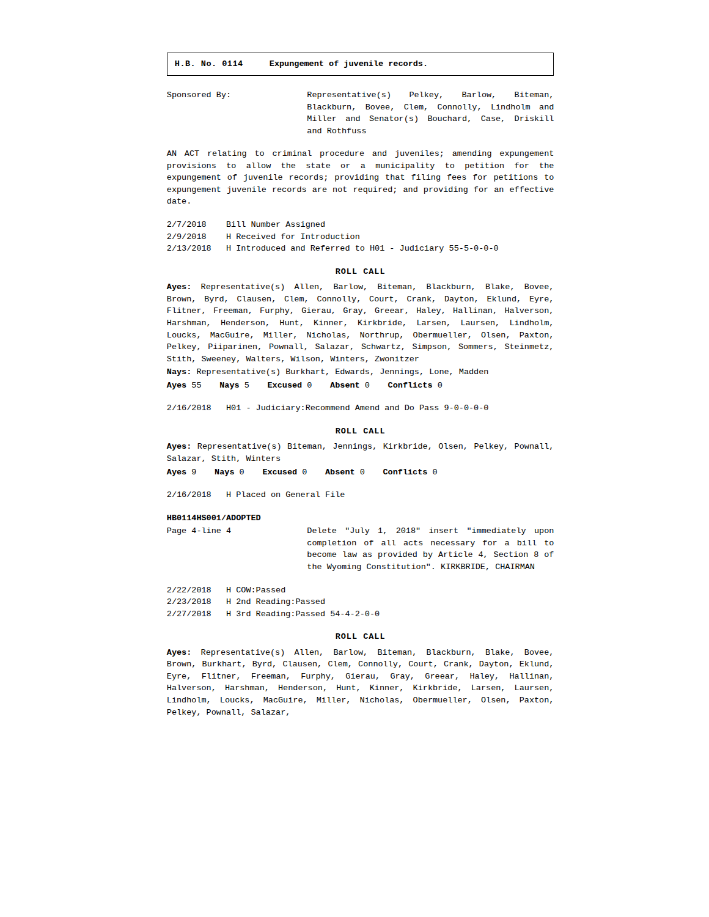H.B. No. 0114 Expungement of juvenile records.
| Sponsored By: | Representative(s) Pelkey, Barlow, Biteman, Blackburn, Bovee, Clem, Connolly, Lindholm and Miller and Senator(s) Bouchard, Case, Driskill and Rothfuss |
AN ACT relating to criminal procedure and juveniles; amending expungement provisions to allow the state or a municipality to petition for the expungement of juvenile records; providing that filing fees for petitions to expungement juvenile records are not required; and providing for an effective date.
2/7/2018 Bill Number Assigned
2/9/2018 H Received for Introduction
2/13/2018 H Introduced and Referred to H01 - Judiciary 55-5-0-0-0
ROLL CALL
Ayes: Representative(s) Allen, Barlow, Biteman, Blackburn, Blake, Bovee, Brown, Byrd, Clausen, Clem, Connolly, Court, Crank, Dayton, Eklund, Eyre, Flitner, Freeman, Furphy, Gierau, Gray, Greear, Haley, Hallinan, Halverson, Harshman, Henderson, Hunt, Kinner, Kirkbride, Larsen, Laursen, Lindholm, Loucks, MacGuire, Miller, Nicholas, Northrup, Obermueller, Olsen, Paxton, Pelkey, Piiparinen, Pownall, Salazar, Schwartz, Simpson, Sommers, Steinmetz, Stith, Sweeney, Walters, Wilson, Winters, Zwonitzer
Nays: Representative(s) Burkhart, Edwards, Jennings, Lone, Madden
Ayes 55 Nays 5 Excused 0 Absent 0 Conflicts 0
2/16/2018 H01 - Judiciary:Recommend Amend and Do Pass 9-0-0-0-0
ROLL CALL
Ayes: Representative(s) Biteman, Jennings, Kirkbride, Olsen, Pelkey, Pownall, Salazar, Stith, Winters
Ayes 9 Nays 0 Excused 0 Absent 0 Conflicts 0
2/16/2018 H Placed on General File
HB0114HS001/ADOPTED
| Page 4-line 4 | Delete "July 1, 2018" insert "immediately upon completion of all acts necessary for a bill to become law as provided by Article 4, Section 8 of the Wyoming Constitution". KIRKBRIDE, CHAIRMAN |
2/22/2018 H COW:Passed
2/23/2018 H 2nd Reading:Passed
2/27/2018 H 3rd Reading:Passed 54-4-2-0-0
ROLL CALL
Ayes: Representative(s) Allen, Barlow, Biteman, Blackburn, Blake, Bovee, Brown, Burkhart, Byrd, Clausen, Clem, Connolly, Court, Crank, Dayton, Eklund, Eyre, Flitner, Freeman, Furphy, Gierau, Gray, Greear, Haley, Hallinan, Halverson, Harshman, Henderson, Hunt, Kinner, Kirkbride, Larsen, Laursen, Lindholm, Loucks, MacGuire, Miller, Nicholas, Obermueller, Olsen, Paxton, Pelkey, Pownall, Salazar,